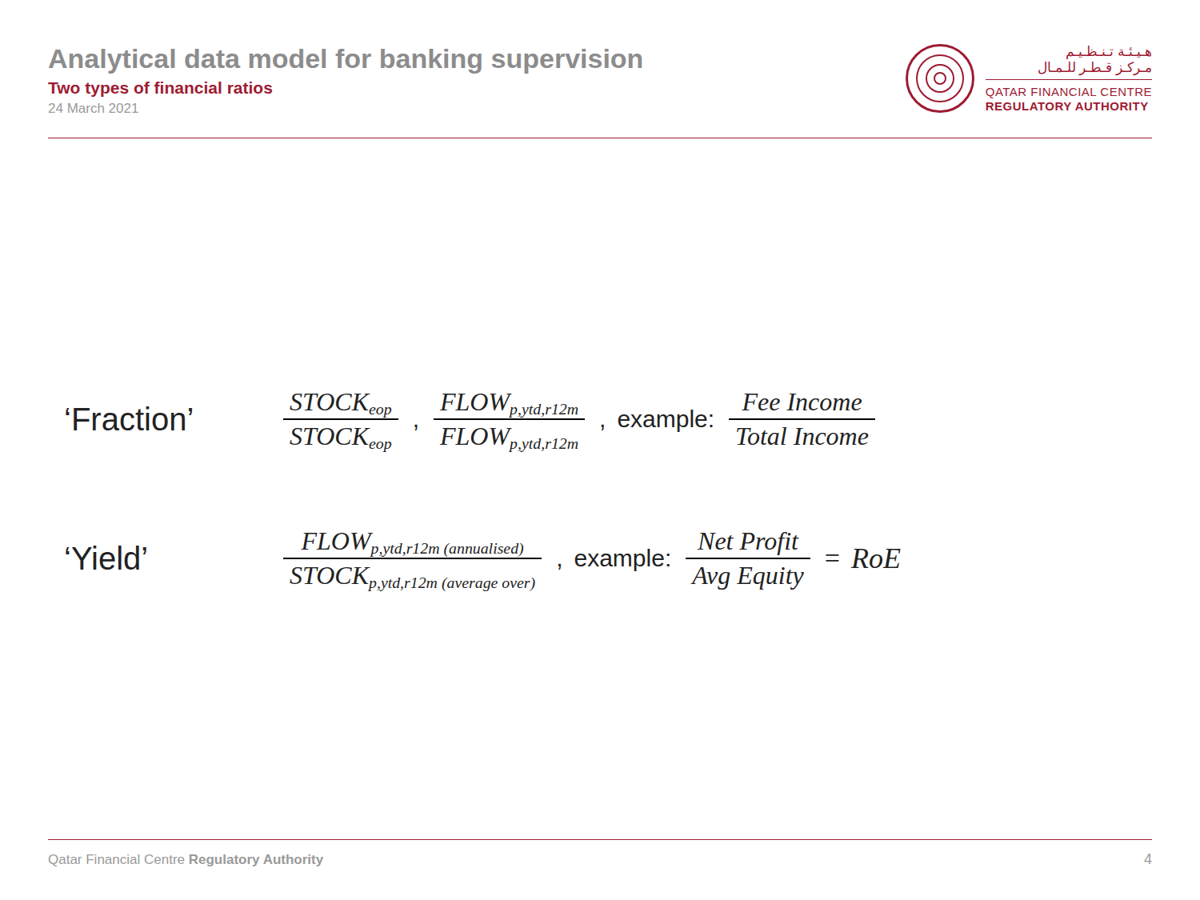Analytical data model for banking supervision
Two types of financial ratios
24 March 2021
هـيـئـة تـنـظـيـم
مـركـز قـطـر للـمـال
QATAR FINANCIAL CENTRE
REGULATORY AUTHORITY
‘Fraction’
STOCKeop STOCKeop , FLOWp,ytd,r12m FLOWp,ytd,r12m , example: Fee Income Total Income
‘Yield’
FLOWp,ytd,r12m (annualised) STOCKp,ytd,r12m (average over) , example: Net Profit Avg Equity = RoE
Qatar Financial Centre Regulatory Authority
4